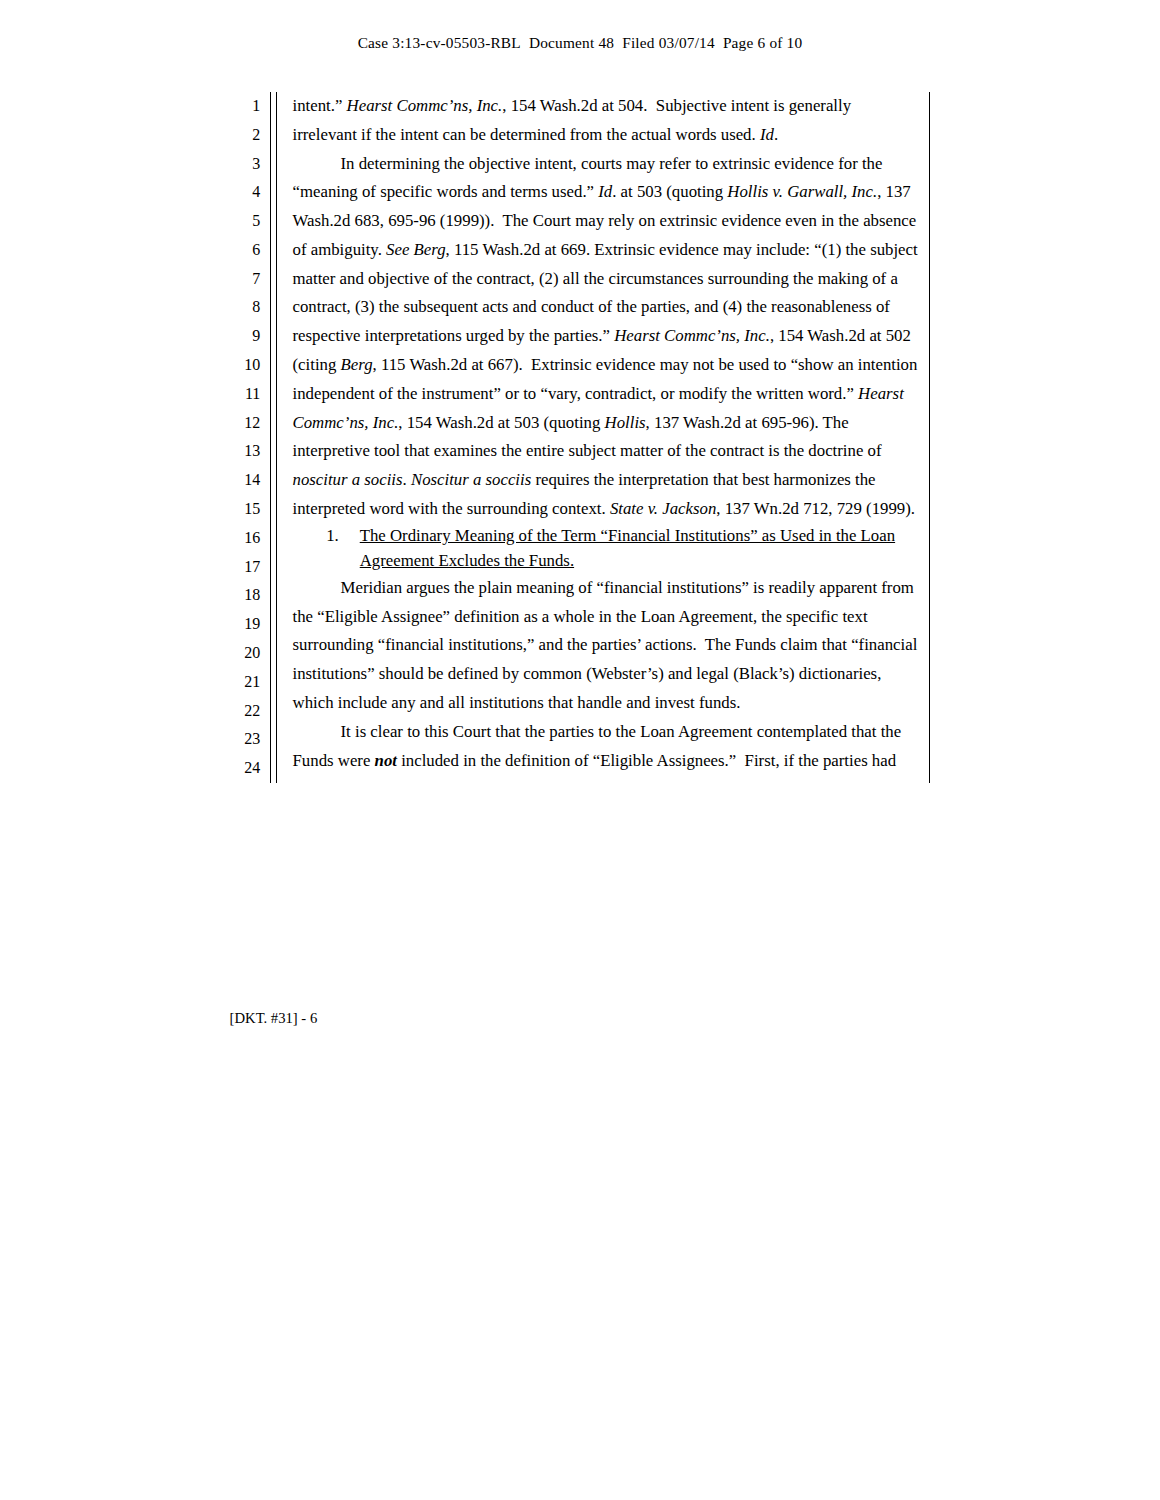Case 3:13-cv-05503-RBL Document 48 Filed 03/07/14 Page 6 of 10
1
2
3
4
5
6
7
8
9
10
11
12
13
14
15
16
17
18
19
20
21
22
23
24
intent.” Hearst Commc’ns, Inc., 154 Wash.2d at 504. Subjective intent is generally irrelevant if the intent can be determined from the actual words used. Id.
In determining the objective intent, courts may refer to extrinsic evidence for the “meaning of specific words and terms used.” Id. at 503 (quoting Hollis v. Garwall, Inc., 137 Wash.2d 683, 695-96 (1999)). The Court may rely on extrinsic evidence even in the absence of ambiguity. See Berg, 115 Wash.2d at 669. Extrinsic evidence may include: “(1) the subject matter and objective of the contract, (2) all the circumstances surrounding the making of a contract, (3) the subsequent acts and conduct of the parties, and (4) the reasonableness of respective interpretations urged by the parties.” Hearst Commc’ns, Inc., 154 Wash.2d at 502 (citing Berg, 115 Wash.2d at 667). Extrinsic evidence may not be used to “show an intention independent of the instrument” or to “vary, contradict, or modify the written word.” Hearst Commc’ns, Inc., 154 Wash.2d at 503 (quoting Hollis, 137 Wash.2d at 695-96). The interpretive tool that examines the entire subject matter of the contract is the doctrine of noscitur a sociis. Noscitur a socciis requires the interpretation that best harmonizes the interpreted word with the surrounding context. State v. Jackson, 137 Wn.2d 712, 729 (1999).
1.
The Ordinary Meaning of the Term “Financial Institutions” as Used in the Loan Agreement Excludes the Funds.
Meridian argues the plain meaning of “financial institutions” is readily apparent from the “Eligible Assignee” definition as a whole in the Loan Agreement, the specific text surrounding “financial institutions,” and the parties’ actions. The Funds claim that “financial institutions” should be defined by common (Webster’s) and legal (Black’s) dictionaries, which include any and all institutions that handle and invest funds.
It is clear to this Court that the parties to the Loan Agreement contemplated that the Funds were not included in the definition of “Eligible Assignees.” First, if the parties had
[DKT. #31] - 6